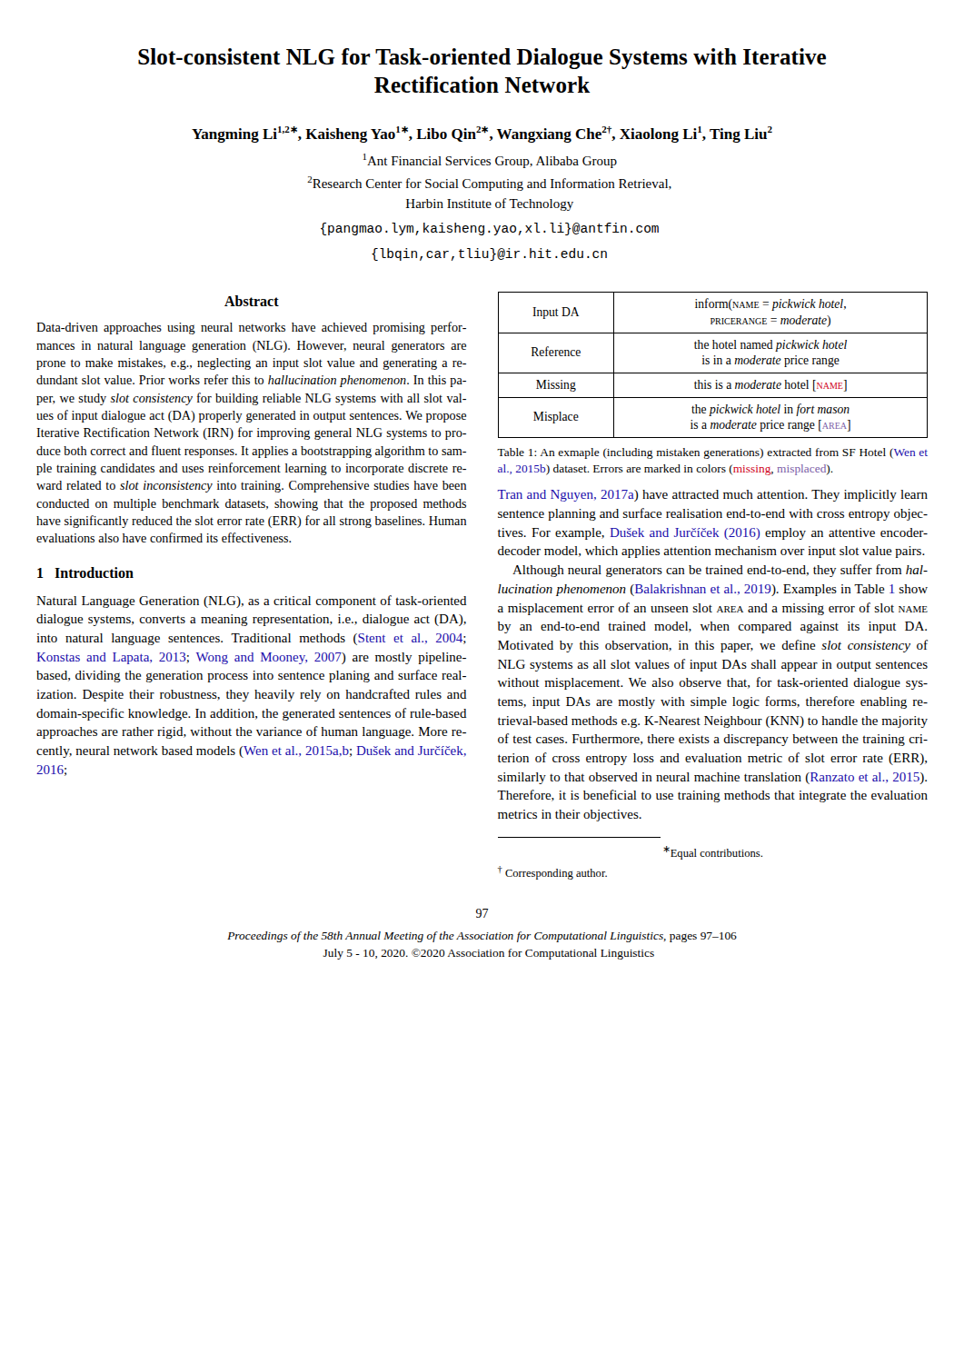Slot-consistent NLG for Task-oriented Dialogue Systems with Iterative
Rectification Network
Yangming Li1,2∗, Kaisheng Yao1∗, Libo Qin2∗, Wangxiang Che2†, Xiaolong Li1, Ting Liu2
1Ant Financial Services Group, Alibaba Group
2Research Center for Social Computing and Information Retrieval,
Harbin Institute of Technology
{pangmao.lym,kaisheng.yao,xl.li}@antfin.com
{lbqin,car,tliu}@ir.hit.edu.cn
Abstract
Data-driven approaches using neural networks have achieved promising performances in natural language generation (NLG). However, neural generators are prone to make mistakes, e.g., neglecting an input slot value and generating a redundant slot value. Prior works refer this to hallucination phenomenon. In this paper, we study slot consistency for building reliable NLG systems with all slot values of input dialogue act (DA) properly generated in output sentences. We propose Iterative Rectification Network (IRN) for improving general NLG systems to produce both correct and fluent responses. It applies a bootstrapping algorithm to sample training candidates and uses reinforcement learning to incorporate discrete reward related to slot inconsistency into training. Comprehensive studies have been conducted on multiple benchmark datasets, showing that the proposed methods have significantly reduced the slot error rate (ERR) for all strong baselines. Human evaluations also have confirmed its effectiveness.
1 Introduction
Natural Language Generation (NLG), as a critical component of task-oriented dialogue systems, converts a meaning representation, i.e., dialogue act (DA), into natural language sentences. Traditional methods (Stent et al., 2004; Konstas and Lapata, 2013; Wong and Mooney, 2007) are mostly pipeline-based, dividing the generation process into sentence planing and surface realization. Despite their robustness, they heavily rely on handcrafted rules and domain-specific knowledge. In addition, the generated sentences of rule-based approaches are rather rigid, without the variance of human language. More recently, neural network based models (Wen et al., 2015a,b; Dušek and Jurčíček, 2016;
| Input DA | inform( name = pickwick hotel , pricerange = moderate ) |
| Reference | the hotel named pickwick hotel is in a moderate price range |
| Missing | this is a moderate hotel [ name ] |
| Misplace | the pickwick hotel in fort mason is a moderate price range [ area ] |
Table 1: An exmaple (including mistaken generations) extracted from SF Hotel (Wen et al., 2015b) dataset. Errors are marked in colors (missing, misplaced).
Tran and Nguyen, 2017a) have attracted much attention. They implicitly learn sentence planning and surface realisation end-to-end with cross entropy objectives. For example, Dušek and Jurčíček (2016) employ an attentive encoder-decoder model, which applies attention mechanism over input slot value pairs.
Although neural generators can be trained end-to-end, they suffer from hallucination phenomenon (Balakrishnan et al., 2019). Examples in Table 1 show a misplacement error of an unseen slot area and a missing error of slot name by an end-to-end trained model, when compared against its input DA. Motivated by this observation, in this paper, we define slot consistency of NLG systems as all slot values of input DAs shall appear in output sentences without misplacement. We also observe that, for task-oriented dialogue systems, input DAs are mostly with simple logic forms, therefore enabling retrieval-based methods e.g. K-Nearest Neighbour (KNN) to handle the majority of test cases. Furthermore, there exists a discrepancy between the training criterion of cross entropy loss and evaluation metric of slot error rate (ERR), similarly to that observed in neural machine translation (Ranzato et al., 2015). Therefore, it is beneficial to use training methods that integrate the evaluation metrics in their objectives.
∗Equal contributions.
† Corresponding author.
97
Proceedings of the 58th Annual Meeting of the Association for Computational Linguistics, pages 97–106
July 5 - 10, 2020. ©2020 Association for Computational Linguistics